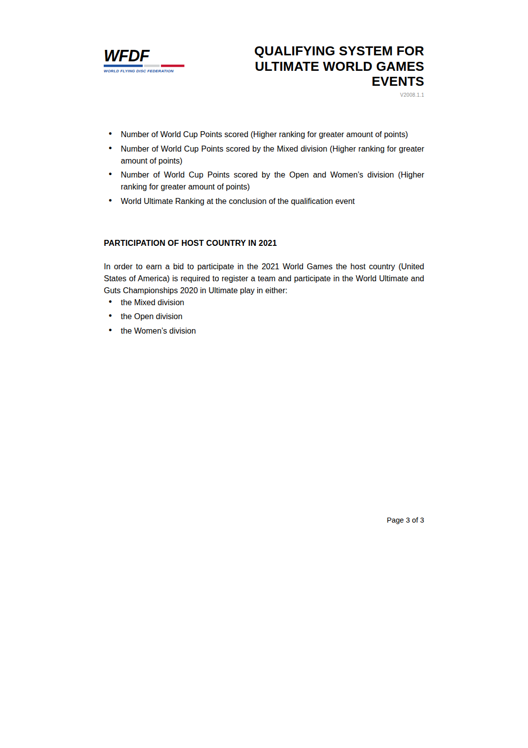WFDF WORLD FLYING DISC FEDERATION
QUALIFYING SYSTEM FOR
ULTIMATE WORLD GAMES EVENTS
V2008.1.1
Number of World Cup Points scored (Higher ranking for greater amount of points)
Number of World Cup Points scored by the Mixed division (Higher ranking for greater amount of points)
Number of World Cup Points scored by the Open and Women’s division (Higher ranking for greater amount of points)
World Ultimate Ranking at the conclusion of the qualification event
PARTICIPATION OF HOST COUNTRY IN 2021
In order to earn a bid to participate in the 2021 World Games the host country (United States of America) is required to register a team and participate in the World Ultimate and Guts Championships 2020 in Ultimate play in either:
the Mixed division
the Open division
the Women’s division
Page 3 of 3